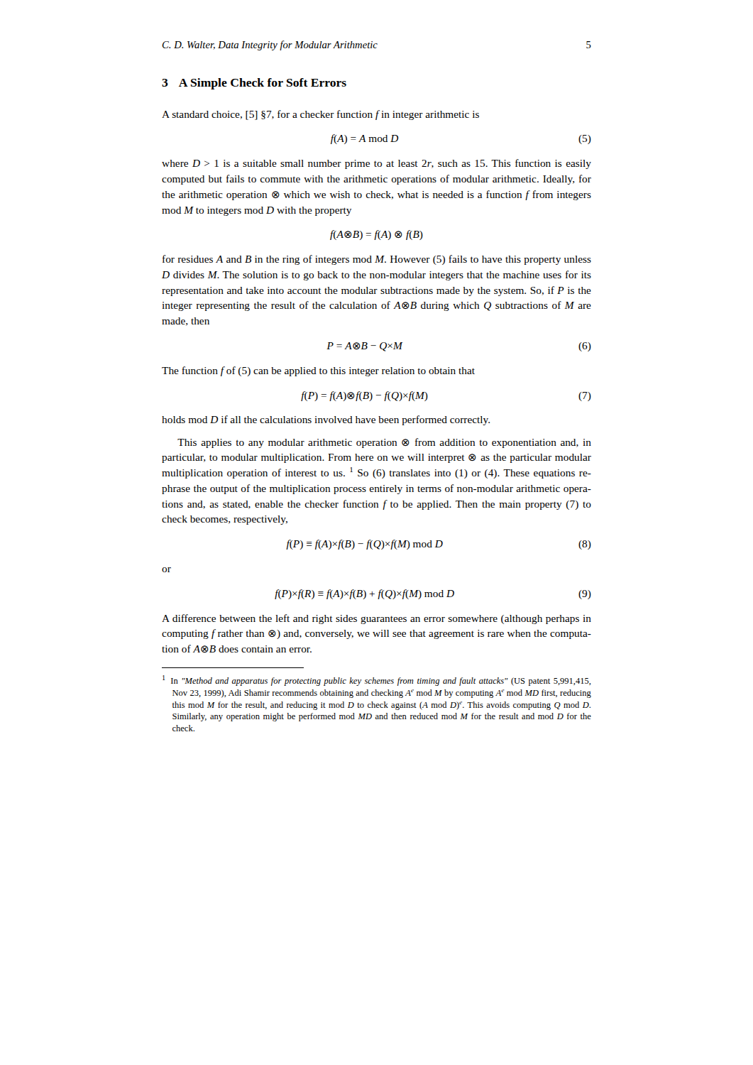C. D. Walter, Data Integrity for Modular Arithmetic 5
3 A Simple Check for Soft Errors
A standard choice, [5] §7, for a checker function f in integer arithmetic is
f(A) = A mod D (5)
where D > 1 is a suitable small number prime to at least 2r, such as 15. This function is easily computed but fails to commute with the arithmetic operations of modular arithmetic. Ideally, for the arithmetic operation ⊗ which we wish to check, what is needed is a function f from integers mod M to integers mod D with the property
f(A⊗B) = f(A) ⊗ f(B)
for residues A and B in the ring of integers mod M. However (5) fails to have this property unless D divides M. The solution is to go back to the non-modular integers that the machine uses for its representation and take into account the modular subtractions made by the system. So, if P is the integer representing the result of the calculation of A⊗B during which Q subtractions of M are made, then
P = A⊗B − Q×M (6)
The function f of (5) can be applied to this integer relation to obtain that
f(P) = f(A)⊗f(B) − f(Q)×f(M) (7)
holds mod D if all the calculations involved have been performed correctly.
This applies to any modular arithmetic operation ⊗ from addition to exponentiation and, in particular, to modular multiplication. From here on we will interpret ⊗ as the particular modular multiplication operation of interest to us. 1 So (6) translates into (1) or (4). These equations re-phrase the output of the multiplication process entirely in terms of non-modular arithmetic operations and, as stated, enable the checker function f to be applied. Then the main property (7) to check becomes, respectively,
f(P) ≡ f(A)×f(B) − f(Q)×f(M) mod D (8)
or
f(P)×f(R) ≡ f(A)×f(B) + f(Q)×f(M) mod D (9)
A difference between the left and right sides guarantees an error somewhere (although perhaps in computing f rather than ⊗) and, conversely, we will see that agreement is rare when the computation of A⊗B does contain an error.
1 In "Method and apparatus for protecting public key schemes from timing and fault attacks" (US patent 5,991,415, Nov 23, 1999), Adi Shamir recommends obtaining and checking Ae mod M by computing Ae mod MD first, reducing this mod M for the result, and reducing it mod D to check against (A mod D)e. This avoids computing Q mod D. Similarly, any operation might be performed mod MD and then reduced mod M for the result and mod D for the check.